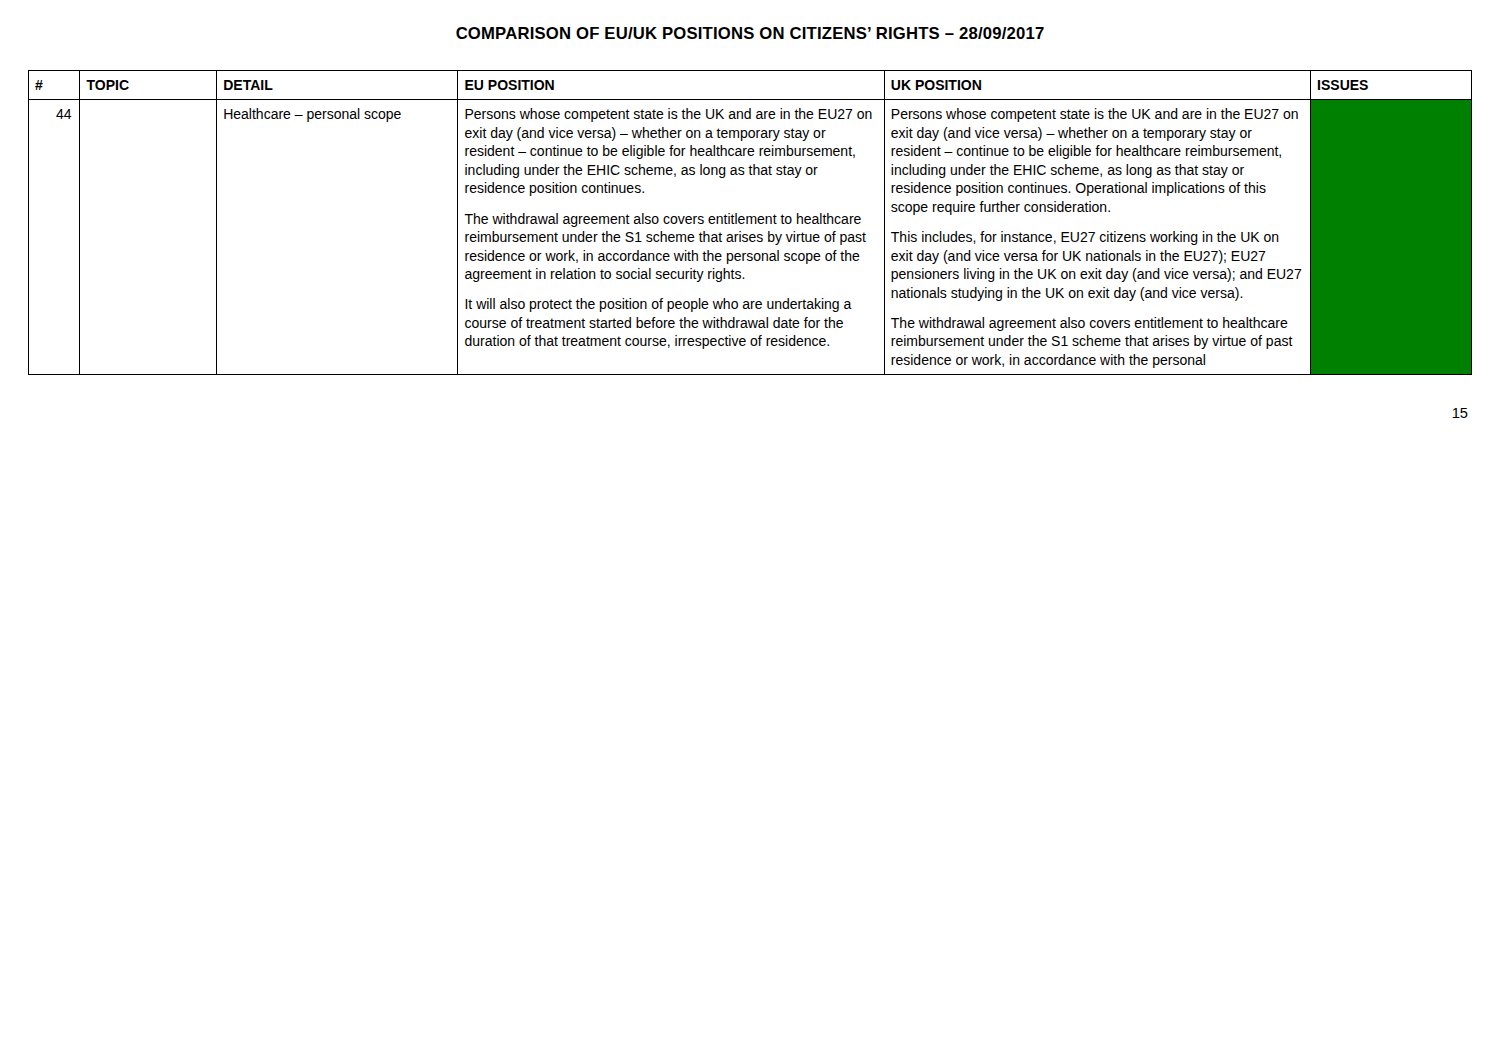COMPARISON OF EU/UK POSITIONS ON CITIZENS’ RIGHTS – 28/09/2017
| # | TOPIC | DETAIL | EU POSITION | UK POSITION | ISSUES |
| --- | --- | --- | --- | --- | --- |
| 44 | | Healthcare – personal scope | Persons whose competent state is the UK and are in the EU27 on exit day (and vice versa) – whether on a temporary stay or resident – continue to be eligible for healthcare reimbursement, including under the EHIC scheme, as long as that stay or residence position continues. The withdrawal agreement also covers entitlement to healthcare reimbursement under the S1 scheme that arises by virtue of past residence or work, in accordance with the personal scope of the agreement in relation to social security rights. It will also protect the position of people who are undertaking a course of treatment started before the withdrawal date for the duration of that treatment course, irrespective of residence. | Persons whose competent state is the UK and are in the EU27 on exit day (and vice versa) – whether on a temporary stay or resident – continue to be eligible for healthcare reimbursement, including under the EHIC scheme, as long as that stay or residence position continues. Operational implications of this scope require further consideration. This includes, for instance, EU27 citizens working in the UK on exit day (and vice versa for UK nationals in the EU27); EU27 pensioners living in the UK on exit day (and vice versa); and EU27 nationals studying in the UK on exit day (and vice versa). The withdrawal agreement also covers entitlement to healthcare reimbursement under the S1 scheme that arises by virtue of past residence or work, in accordance with the personal | |
15